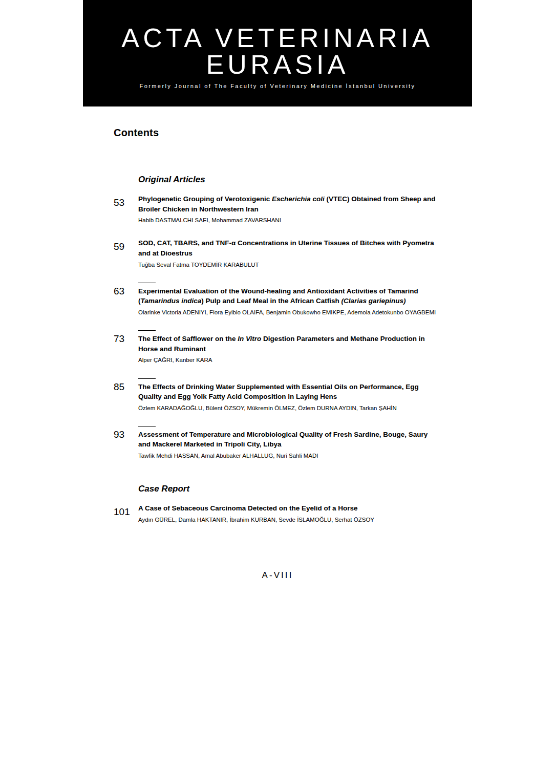Acta Veterinaria Eurasia
Formerly Journal of The Faculty of Veterinary Medicine İstanbul University
Contents
Original Articles
53
Phylogenetic Grouping of Verotoxigenic Escherichia coli (VTEC) Obtained from Sheep and Broiler Chicken in Northwestern Iran
Habib DASTMALCHI SAEI, Mohammad ZAVARSHANI
59
SOD, CAT, TBARS, and TNF-α Concentrations in Uterine Tissues of Bitches with Pyometra and at Dioestrus
Tuğba Seval Fatma TOYDEMİR KARABULUT
63
Experimental Evaluation of the Wound-healing and Antioxidant Activities of Tamarind (Tamarindus indica) Pulp and Leaf Meal in the African Catfish (Clarias gariepinus)
Olarinke Victoria ADENIYI, Flora Eyibio OLAIFA, Benjamin Obukowho EMIKPE, Ademola Adetokunbo OYAGBEMI
73
The Effect of Safflower on the In Vitro Digestion Parameters and Methane Production in Horse and Ruminant
Alper ÇAĞRI, Kanber KARA
85
The Effects of Drinking Water Supplemented with Essential Oils on Performance, Egg Quality and Egg Yolk Fatty Acid Composition in Laying Hens
Özlem KARADAĞOĞLU, Bülent ÖZSOY, Mükremin ÖLMEZ, Özlem DURNA AYDIN, Tarkan ŞAHİN
93
Assessment of Temperature and Microbiological Quality of Fresh Sardine, Bouge, Saury and Mackerel Marketed in Tripoli City, Libya
Tawfik Mehdi HASSAN, Amal Abubaker ALHALLUG, Nuri Sahli MADI
Case Report
101
A Case of Sebaceous Carcinoma Detected on the Eyelid of a Horse
Aydın GÜREL, Damla HAKTANIR, İbrahim KURBAN, Sevde İSLAMOĞLU, Serhat ÖZSOY
A-VIII